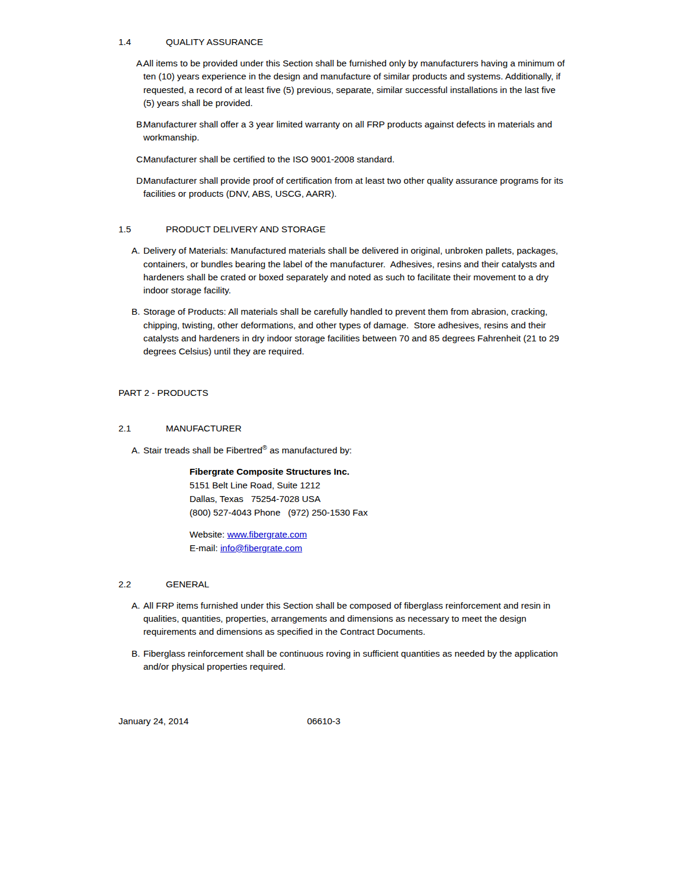1.4
QUALITY ASSURANCE
A.
All items to be provided under this Section shall be furnished only by manufacturers having a minimum of ten (10) years experience in the design and manufacture of similar products and systems. Additionally, if requested, a record of at least five (5) previous, separate, similar successful installations in the last five (5) years shall be provided.
B.
Manufacturer shall offer a 3 year limited warranty on all FRP products against defects in materials and workmanship.
C.
Manufacturer shall be certified to the ISO 9001-2008 standard.
D.
Manufacturer shall provide proof of certification from at least two other quality assurance programs for its facilities or products (DNV, ABS, USCG, AARR).
1.5
PRODUCT DELIVERY AND STORAGE
A.
Delivery of Materials: Manufactured materials shall be delivered in original, unbroken pallets, packages, containers, or bundles bearing the label of the manufacturer. Adhesives, resins and their catalysts and hardeners shall be crated or boxed separately and noted as such to facilitate their movement to a dry indoor storage facility.
B.
Storage of Products: All materials shall be carefully handled to prevent them from abrasion, cracking, chipping, twisting, other deformations, and other types of damage. Store adhesives, resins and their catalysts and hardeners in dry indoor storage facilities between 70 and 85 degrees Fahrenheit (21 to 29 degrees Celsius) until they are required.
PART 2 - PRODUCTS
2.1
MANUFACTURER
A.
Stair treads shall be Fibertred® as manufactured by:
Fibergrate Composite Structures Inc.
5151 Belt Line Road, Suite 1212
Dallas, Texas 75254-7028 USA
(800) 527-4043 Phone (972) 250-1530 Fax
Website: www.fibergrate.com
E-mail: info@fibergrate.com
2.2
GENERAL
A.
All FRP items furnished under this Section shall be composed of fiberglass reinforcement and resin in qualities, quantities, properties, arrangements and dimensions as necessary to meet the design requirements and dimensions as specified in the Contract Documents.
B.
Fiberglass reinforcement shall be continuous roving in sufficient quantities as needed by the application and/or physical properties required.
January 24, 2014
06610-3